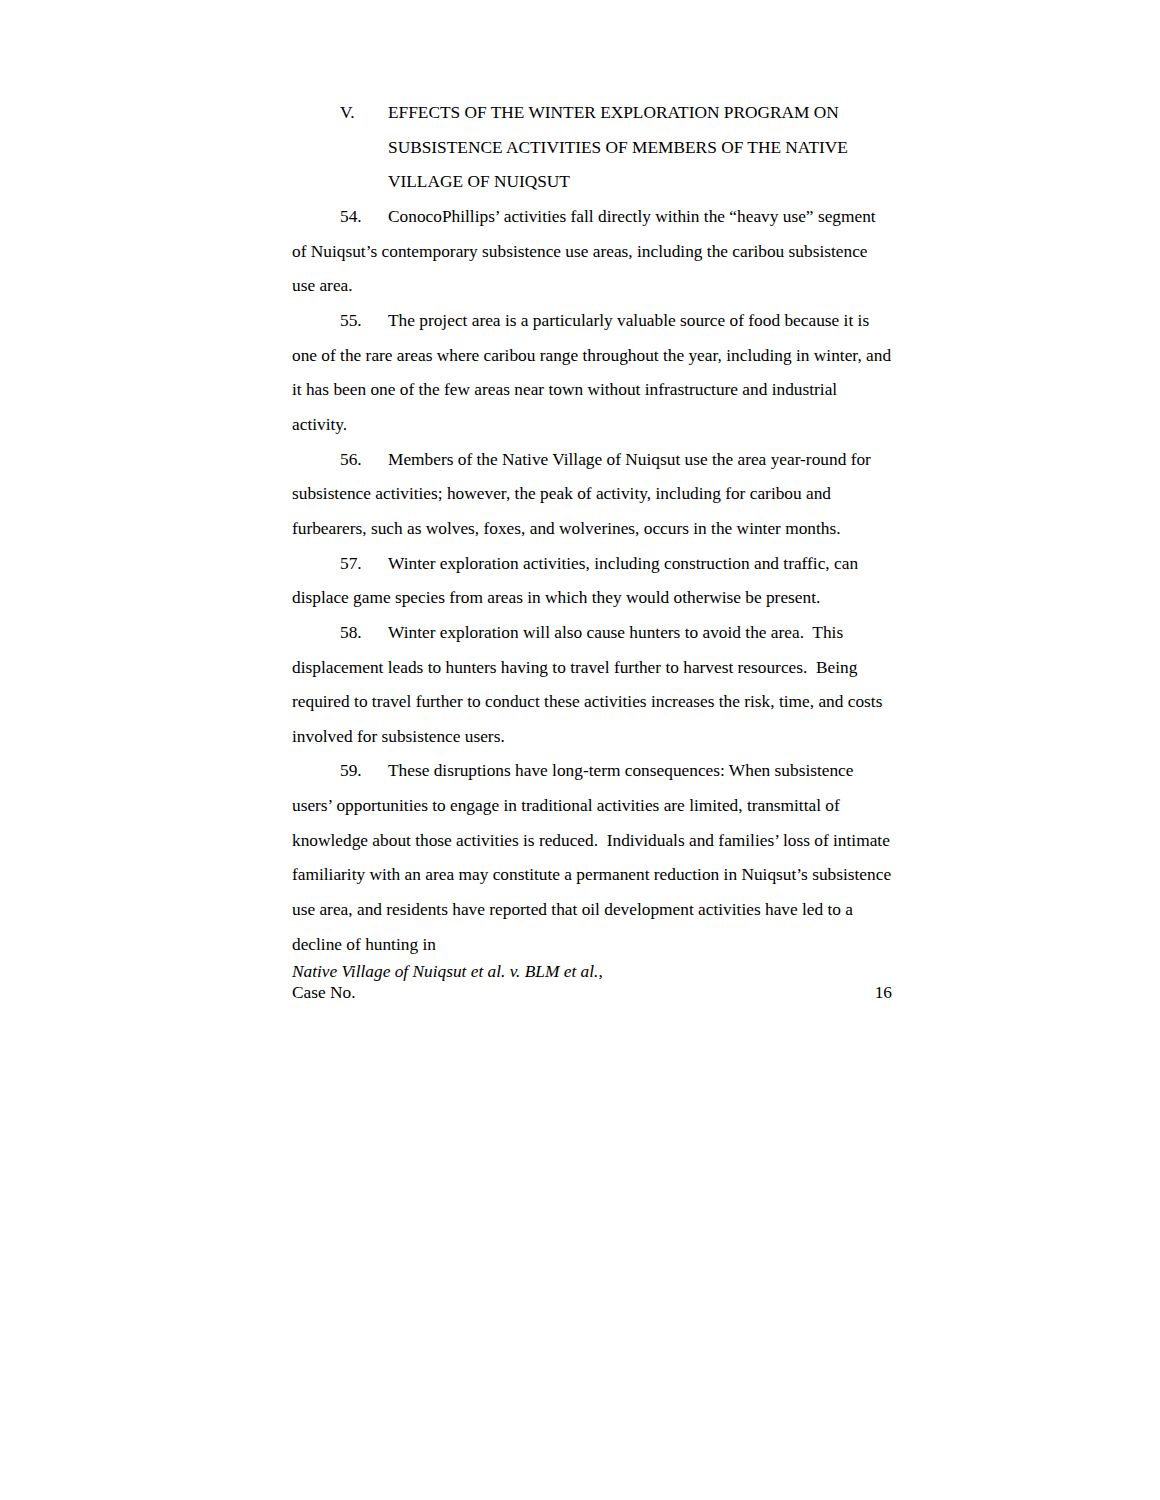V. EFFECTS OF THE WINTER EXPLORATION PROGRAM ON SUBSISTENCE ACTIVITIES OF MEMBERS OF THE NATIVE VILLAGE OF NUIQSUT
54. ConocoPhillips’ activities fall directly within the “heavy use” segment of Nuiqsut’s contemporary subsistence use areas, including the caribou subsistence use area.
55. The project area is a particularly valuable source of food because it is one of the rare areas where caribou range throughout the year, including in winter, and it has been one of the few areas near town without infrastructure and industrial activity.
56. Members of the Native Village of Nuiqsut use the area year-round for subsistence activities; however, the peak of activity, including for caribou and furbearers, such as wolves, foxes, and wolverines, occurs in the winter months.
57. Winter exploration activities, including construction and traffic, can displace game species from areas in which they would otherwise be present.
58. Winter exploration will also cause hunters to avoid the area. This displacement leads to hunters having to travel further to harvest resources. Being required to travel further to conduct these activities increases the risk, time, and costs involved for subsistence users.
59. These disruptions have long-term consequences: When subsistence users’ opportunities to engage in traditional activities are limited, transmittal of knowledge about those activities is reduced. Individuals and families’ loss of intimate familiarity with an area may constitute a permanent reduction in Nuiqsut’s subsistence use area, and residents have reported that oil development activities have led to a decline of hunting in
Native Village of Nuiqsut et al. v. BLM et al.,
Case No. 16